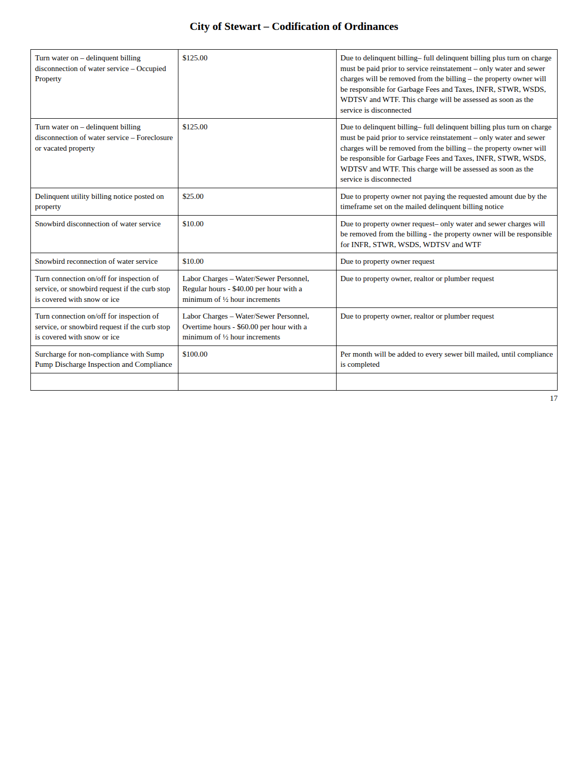City of Stewart – Codification of Ordinances
| Turn water on – delinquent billing disconnection of water service – Occupied Property | $125.00 | Due to delinquent billing– full delinquent billing plus turn on charge must be paid prior to service reinstatement – only water and sewer charges will be removed from the billing – the property owner will be responsible for Garbage Fees and Taxes, INFR, STWR, WSDS, WDTSV and WTF. This charge will be assessed as soon as the service is disconnected |
| Turn water on – delinquent billing disconnection of water service – Foreclosure or vacated property | $125.00 | Due to delinquent billing– full delinquent billing plus turn on charge must be paid prior to service reinstatement – only water and sewer charges will be removed from the billing – the property owner will be responsible for Garbage Fees and Taxes, INFR, STWR, WSDS, WDTSV and WTF. This charge will be assessed as soon as the service is disconnected |
| Delinquent utility billing notice posted on property | $25.00 | Due to property owner not paying the requested amount due by the timeframe set on the mailed delinquent billing notice |
| Snowbird disconnection of water service | $10.00 | Due to property owner request– only water and sewer charges will be removed from the billing - the property owner will be responsible for INFR, STWR, WSDS, WDTSV and WTF |
| Snowbird reconnection of water service | $10.00 | Due to property owner request |
| Turn connection on/off for inspection of service, or snowbird request if the curb stop is covered with snow or ice | Labor Charges – Water/Sewer Personnel, Regular hours - $40.00 per hour with a minimum of ½ hour increments | Due to property owner, realtor or plumber request |
| Turn connection on/off for inspection of service, or snowbird request if the curb stop is covered with snow or ice | Labor Charges – Water/Sewer Personnel, Overtime hours - $60.00 per hour with a minimum of ½ hour increments | Due to property owner, realtor or plumber request |
| Surcharge for non-compliance with Sump Pump Discharge Inspection and Compliance | $100.00 | Per month will be added to every sewer bill mailed, until compliance is completed |
17